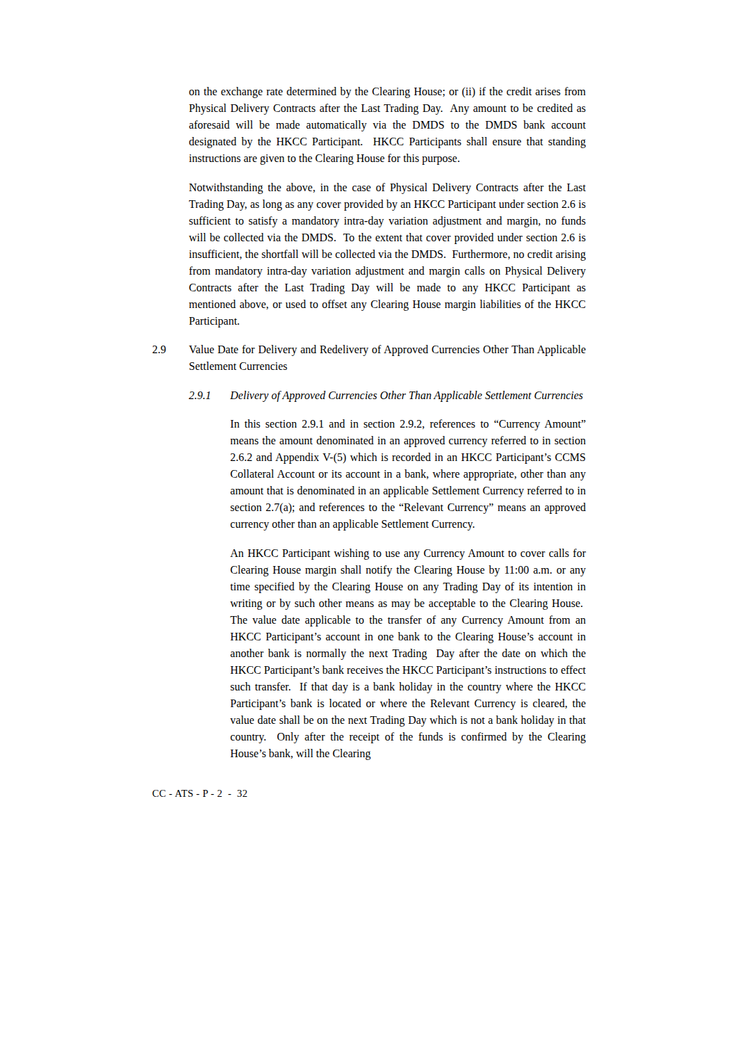on the exchange rate determined by the Clearing House; or (ii) if the credit arises from Physical Delivery Contracts after the Last Trading Day. Any amount to be credited as aforesaid will be made automatically via the DMDS to the DMDS bank account designated by the HKCC Participant. HKCC Participants shall ensure that standing instructions are given to the Clearing House for this purpose.
Notwithstanding the above, in the case of Physical Delivery Contracts after the Last Trading Day, as long as any cover provided by an HKCC Participant under section 2.6 is sufficient to satisfy a mandatory intra-day variation adjustment and margin, no funds will be collected via the DMDS. To the extent that cover provided under section 2.6 is insufficient, the shortfall will be collected via the DMDS. Furthermore, no credit arising from mandatory intra-day variation adjustment and margin calls on Physical Delivery Contracts after the Last Trading Day will be made to any HKCC Participant as mentioned above, or used to offset any Clearing House margin liabilities of the HKCC Participant.
2.9
Value Date for Delivery and Redelivery of Approved Currencies Other Than Applicable Settlement Currencies
2.9.1
Delivery of Approved Currencies Other Than Applicable Settlement Currencies
In this section 2.9.1 and in section 2.9.2, references to “Currency Amount” means the amount denominated in an approved currency referred to in section 2.6.2 and Appendix V-(5) which is recorded in an HKCC Participant’s CCMS Collateral Account or its account in a bank, where appropriate, other than any amount that is denominated in an applicable Settlement Currency referred to in section 2.7(a); and references to the “Relevant Currency” means an approved currency other than an applicable Settlement Currency.
An HKCC Participant wishing to use any Currency Amount to cover calls for Clearing House margin shall notify the Clearing House by 11:00 a.m. or any time specified by the Clearing House on any Trading Day of its intention in writing or by such other means as may be acceptable to the Clearing House. The value date applicable to the transfer of any Currency Amount from an HKCC Participant’s account in one bank to the Clearing House’s account in another bank is normally the next Trading Day after the date on which the HKCC Participant’s bank receives the HKCC Participant’s instructions to effect such transfer. If that day is a bank holiday in the country where the HKCC Participant’s bank is located or where the Relevant Currency is cleared, the value date shall be on the next Trading Day which is not a bank holiday in that country. Only after the receipt of the funds is confirmed by the Clearing House’s bank, will the Clearing
CC - ATS - P - 2 - 32